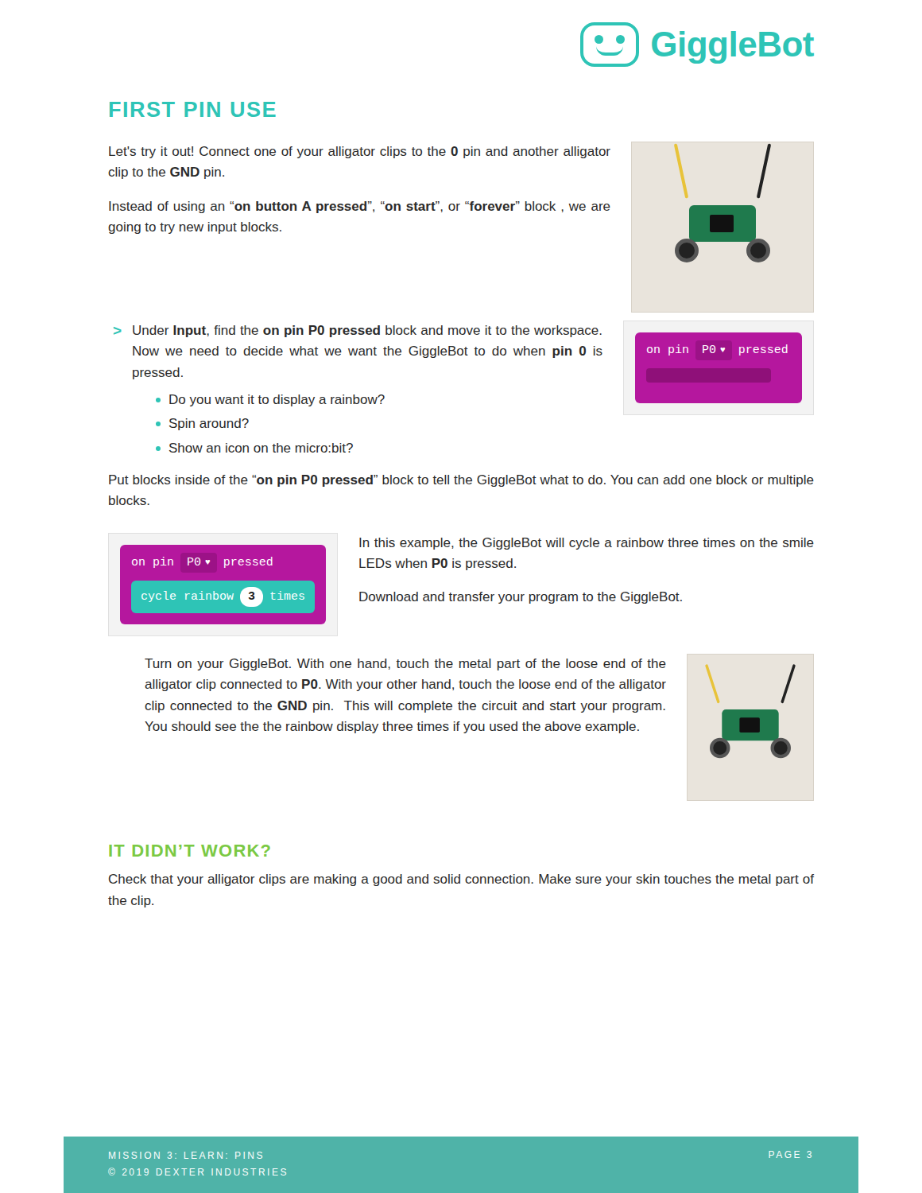GiggleBot
First Pin Use
Let's try it out! Connect one of your alligator clips to the 0 pin and another alligator clip to the GND pin.
Instead of using an “on button A pressed”, “on start”, or “forever” block , we are going to try new input blocks.
Under Input, find the on pin P0 pressed block and move it to the workspace. Now we need to decide what we want the GiggleBot to do when pin 0 is pressed.
Do you want it to display a rainbow?
Spin around?
Show an icon on the micro:bit?
on pin P0 ♥ pressed
Put blocks inside of the “on pin P0 pressed” block to tell the GiggleBot what to do. You can add one block or multiple blocks.
on pin P0 ♥ pressed
cycle rainbow 3 times
In this example, the GiggleBot will cycle a rainbow three times on the smile LEDs when P0 is pressed.
Download and transfer your program to the GiggleBot.
Turn on your GiggleBot. With one hand, touch the metal part of the loose end of the alligator clip connected to P0. With your other hand, touch the loose end of the alligator clip connected to the GND pin. This will complete the circuit and start your program. You should see the the rainbow display three times if you used the above example.
It Didn’t Work?
Check that your alligator clips are making a good and solid connection. Make sure your skin touches the metal part of the clip.
MISSION 3: LEARN: PINS
© 2019 DEXTER INDUSTRIES
PAGE 3